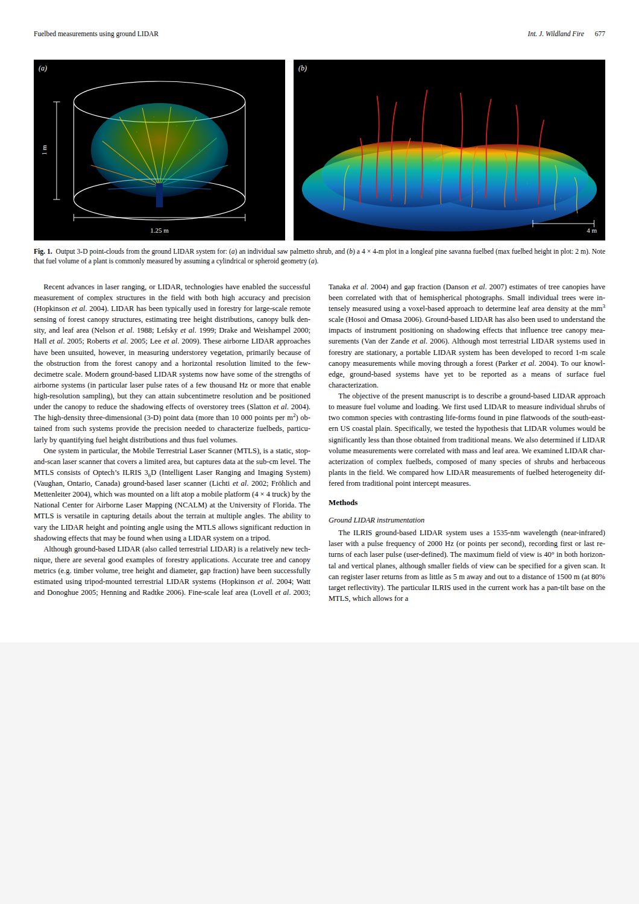Fuelbed measurements using ground LIDAR
Int. J. Wildland Fire677
(a) 1 m 1.25 m
(b) 4 m
Fig. 1. Output 3-D point-clouds from the ground LIDAR system for: (a) an individual saw palmetto shrub, and (b) a 4 × 4-m plot in a longleaf pine savanna fuelbed (max fuelbed height in plot: 2 m). Note that fuel volume of a plant is commonly measured by assuming a cylindrical or spheroid geometry (a).
Recent advances in laser ranging, or LIDAR, technologies have enabled the successful measurement of complex structures in the field with both high accuracy and precision (Hopkinson et al. 2004). LIDAR has been typically used in forestry for large-scale remote sensing of forest canopy structures, estimating tree height distributions, canopy bulk density, and leaf area (Nelson et al. 1988; Lefsky et al. 1999; Drake and Weishampel 2000; Hall et al. 2005; Roberts et al. 2005; Lee et al. 2009). These airborne LIDAR approaches have been unsuited, however, in measuring understorey vegetation, primarily because of the obstruction from the forest canopy and a horizontal resolution limited to the few-decimetre scale. Modern ground-based LIDAR systems now have some of the strengths of airborne systems (in particular laser pulse rates of a few thousand Hz or more that enable high-resolution sampling), but they can attain subcentimetre resolution and be positioned under the canopy to reduce the shadowing effects of overstorey trees (Slatton et al. 2004). The high-density three-dimensional (3-D) point data (more than 10 000 points per m2) obtained from such systems provide the precision needed to characterize fuelbeds, particularly by quantifying fuel height distributions and thus fuel volumes.
One system in particular, the Mobile Terrestrial Laser Scanner (MTLS), is a static, stop-and-scan laser scanner that covers a limited area, but captures data at the sub-cm level. The MTLS consists of Optech’s ILRIS 36D (Intelligent Laser Ranging and Imaging System) (Vaughan, Ontario, Canada) ground-based laser scanner (Lichti et al. 2002; Fröhlich and Mettenleiter 2004), which was mounted on a lift atop a mobile platform (4 × 4 truck) by the National Center for Airborne Laser Mapping (NCALM) at the University of Florida. The MTLS is versatile in capturing details about the terrain at multiple angles. The ability to vary the LIDAR height and pointing angle using the MTLS allows significant reduction in shadowing effects that may be found when using a LIDAR system on a tripod.
Although ground-based LIDAR (also called terrestrial LIDAR) is a relatively new technique, there are several good examples of forestry applications. Accurate tree and canopy metrics (e.g. timber volume, tree height and diameter, gap fraction) have been successfully estimated using tripod-mounted terrestrial LIDAR systems (Hopkinson et al. 2004; Watt and Donoghue 2005; Henning and Radtke 2006). Fine-scale leaf area (Lovell et al. 2003; Tanaka et al. 2004) and gap fraction (Danson et al. 2007) estimates of tree canopies have been correlated with that of hemispherical photographs. Small individual trees were intensely measured using a voxel-based approach to determine leaf area density at the mm3 scale (Hosoi and Omasa 2006). Ground-based LIDAR has also been used to understand the impacts of instrument positioning on shadowing effects that influence tree canopy measurements (Van der Zande et al. 2006). Although most terrestrial LIDAR systems used in forestry are stationary, a portable LIDAR system has been developed to record 1-m scale canopy measurements while moving through a forest (Parker et al. 2004). To our knowledge, ground-based systems have yet to be reported as a means of surface fuel characterization.
The objective of the present manuscript is to describe a ground-based LIDAR approach to measure fuel volume and loading. We first used LIDAR to measure individual shrubs of two common species with contrasting life-forms found in pine flatwoods of the south-eastern US coastal plain. Specifically, we tested the hypothesis that LIDAR volumes would be significantly less than those obtained from traditional means. We also determined if LIDAR volume measurements were correlated with mass and leaf area. We examined LIDAR characterization of complex fuelbeds, composed of many species of shrubs and herbaceous plants in the field. We compared how LIDAR measurements of fuelbed heterogeneity differed from traditional point intercept measures.
Methods
Ground LIDAR instrumentation
The ILRIS ground-based LIDAR system uses a 1535-nm wavelength (near-infrared) laser with a pulse frequency of 2000 Hz (or points per second), recording first or last returns of each laser pulse (user-defined). The maximum field of view is 40° in both horizontal and vertical planes, although smaller fields of view can be specified for a given scan. It can register laser returns from as little as 5 m away and out to a distance of 1500 m (at 80% target reflectivity). The particular ILRIS used in the current work has a pan-tilt base on the MTLS, which allows for a